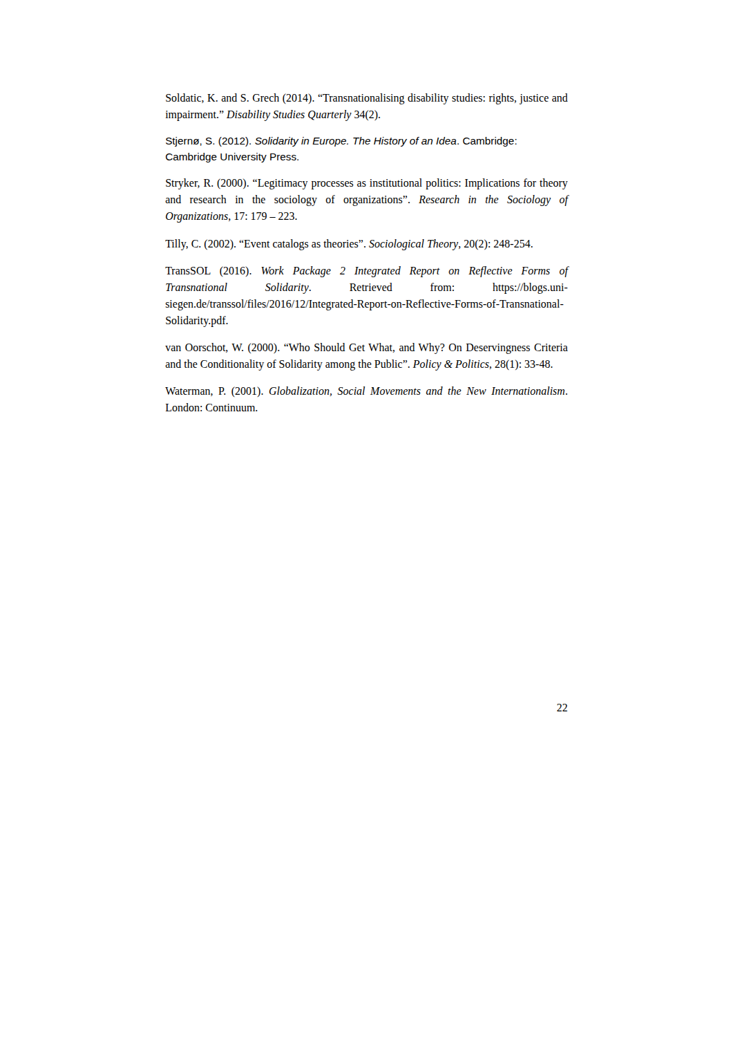Soldatic, K. and S. Grech (2014). “Transnationalising disability studies: rights, justice and impairment.” Disability Studies Quarterly 34(2).
Stjernø, S. (2012). Solidarity in Europe. The History of an Idea. Cambridge: Cambridge University Press.
Stryker, R. (2000). “Legitimacy processes as institutional politics: Implications for theory and research in the sociology of organizations”. Research in the Sociology of Organizations, 17: 179 – 223.
Tilly, C. (2002). “Event catalogs as theories”. Sociological Theory, 20(2): 248-254.
TransSOL (2016). Work Package 2 Integrated Report on Reflective Forms of Transnational Solidarity. Retrieved from: https://blogs.uni-siegen.de/transsol/files/2016/12/Integrated-Report-on-Reflective-Forms-of-Transnational-Solidarity.pdf.
van Oorschot, W. (2000). “Who Should Get What, and Why? On Deservingness Criteria and the Conditionality of Solidarity among the Public”. Policy & Politics, 28(1): 33-48.
Waterman, P. (2001). Globalization, Social Movements and the New Internationalism. London: Continuum.
22